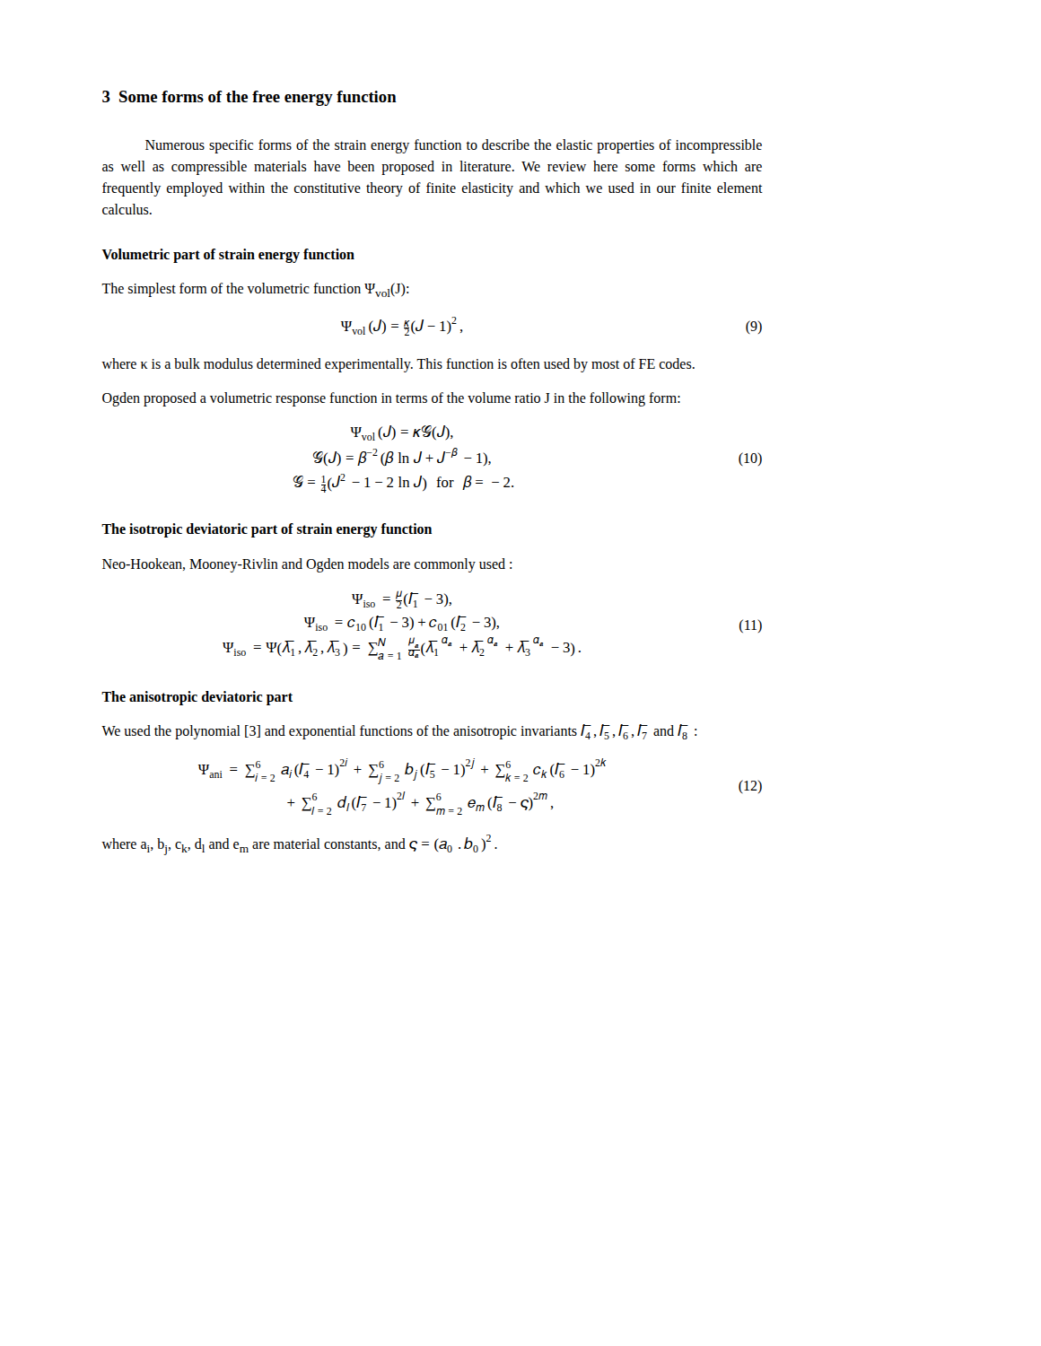3 Some forms of the free energy function
Numerous specific forms of the strain energy function to describe the elastic properties of incompressible as well as compressible materials have been proposed in literature. We review here some forms which are frequently employed within the constitutive theory of finite elasticity and which we used in our finite element calculus.
Volumetric part of strain energy function
The simplest form of the volumetric function Ψvol(J):
Ψvol (J) = κ2 (J−1) 2 ,
(9)
where κ is a bulk modulus determined experimentally. This function is often used by most of FE codes.
Ogden proposed a volumetric response function in terms of the volume ratio J in the following form:
Ψvol (J) = κ 𝒢 (J) , 𝒢 (J) = β−2 ( βlnJ + J−β −1 ) , 𝒢 = 14 ( J2 −1 −2lnJ ) for β=−2.
(10)
The isotropic deviatoric part of strain energy function
Neo-Hookean, Mooney-Rivlin and Ogden models are commonly used :
Ψiso = μ2 ( I1¯ −3 ) , Ψiso = c10 ( I1¯ −3 ) + c01 ( I2¯ −3 ) , Ψiso = Ψ ( λ1¯ , λ2¯ , λ3¯ ) = ∑ a=1 N μa αa ( λ1¯ αa + λ2¯ αa + λ3¯ αa −3 ) .
(11)
The anisotropic deviatoric part
We used the polynomial [3] and exponential functions of the anisotropic invariants I4¯ , I5¯ , I6¯ , I7¯ and I8¯ :
Ψani = ∑ i=2 6 ai ( I4¯ −1 ) 2i + ∑ j=2 6 bj ( I5¯ −1 ) 2j + ∑ k=2 6 ck ( I6¯ −1 ) 2k + ∑ l=2 6 dl ( I7¯ −1 ) 2l + ∑ m=2 6 em ( I8¯ −ς ) 2m ,
(12)
where ai, bj, ck, dl and em are material constants, and ς = ( a0 . b0 ) 2 .